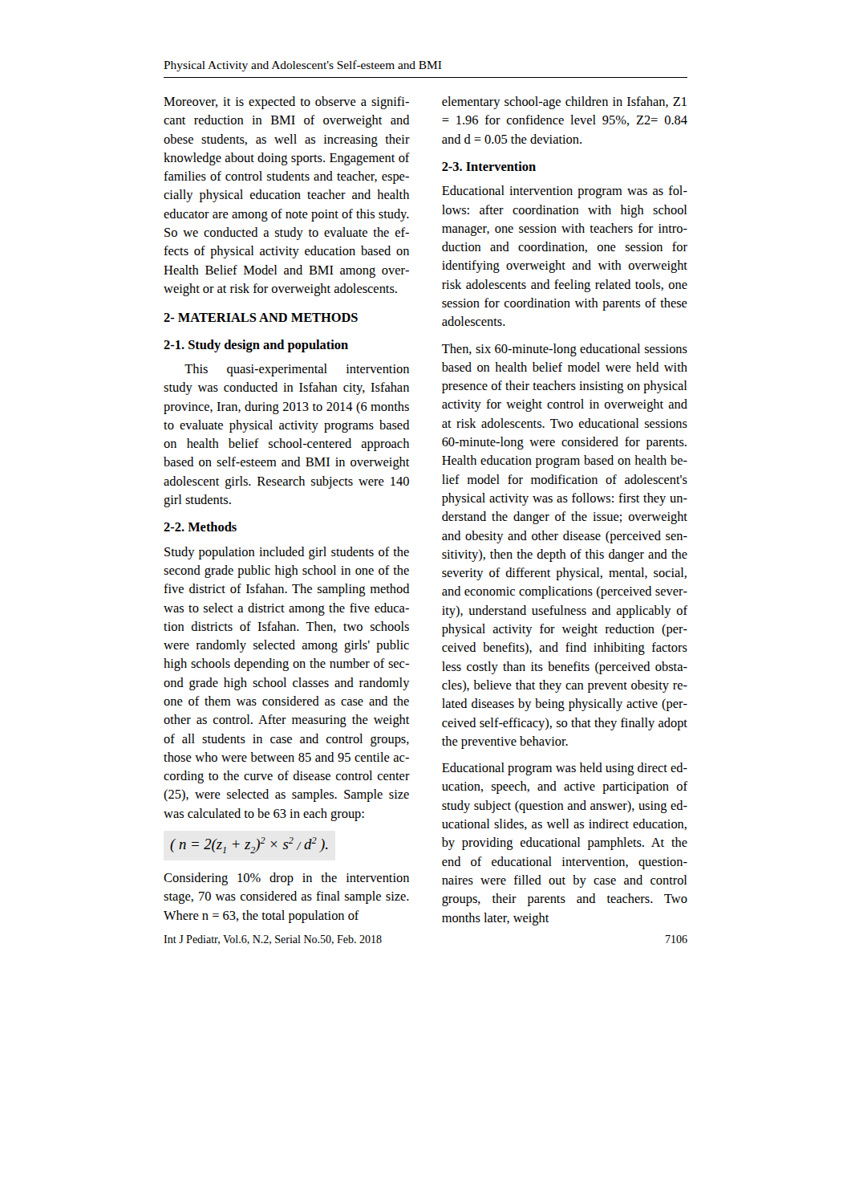Physical Activity and Adolescent's Self-esteem and BMI
Moreover, it is expected to observe a significant reduction in BMI of overweight and obese students, as well as increasing their knowledge about doing sports. Engagement of families of control students and teacher, especially physical education teacher and health educator are among of note point of this study. So we conducted a study to evaluate the effects of physical activity education based on Health Belief Model and BMI among overweight or at risk for overweight adolescents.
2- MATERIALS AND METHODS
2-1. Study design and population
This quasi-experimental intervention study was conducted in Isfahan city, Isfahan province, Iran, during 2013 to 2014 (6 months to evaluate physical activity programs based on health belief school-centered approach based on self-esteem and BMI in overweight adolescent girls. Research subjects were 140 girl students.
2-2. Methods
Study population included girl students of the second grade public high school in one of the five district of Isfahan. The sampling method was to select a district among the five education districts of Isfahan. Then, two schools were randomly selected among girls' public high schools depending on the number of second grade high school classes and randomly one of them was considered as case and the other as control. After measuring the weight of all students in case and control groups, those who were between 85 and 95 centile according to the curve of disease control center (25), were selected as samples. Sample size was calculated to be 63 in each group:
( n = 2(z1 + z2)2 × s2 / d2 ).
Considering 10% drop in the intervention stage, 70 was considered as final sample size. Where n = 63, the total population of
elementary school-age children in Isfahan, Z1 = 1.96 for confidence level 95%, Z2= 0.84 and d = 0.05 the deviation.
2-3. Intervention
Educational intervention program was as follows: after coordination with high school manager, one session with teachers for introduction and coordination, one session for identifying overweight and with overweight risk adolescents and feeling related tools, one session for coordination with parents of these adolescents.
Then, six 60-minute-long educational sessions based on health belief model were held with presence of their teachers insisting on physical activity for weight control in overweight and at risk adolescents. Two educational sessions 60-minute-long were considered for parents. Health education program based on health belief model for modification of adolescent's physical activity was as follows: first they understand the danger of the issue; overweight and obesity and other disease (perceived sensitivity), then the depth of this danger and the severity of different physical, mental, social, and economic complications (perceived severity), understand usefulness and applicably of physical activity for weight reduction (perceived benefits), and find inhibiting factors less costly than its benefits (perceived obstacles), believe that they can prevent obesity related diseases by being physically active (perceived self-efficacy), so that they finally adopt the preventive behavior.
Educational program was held using direct education, speech, and active participation of study subject (question and answer), using educational slides, as well as indirect education, by providing educational pamphlets. At the end of educational intervention, questionnaires were filled out by case and control groups, their parents and teachers. Two months later, weight
Int J Pediatr, Vol.6, N.2, Serial No.50, Feb. 2018 7106